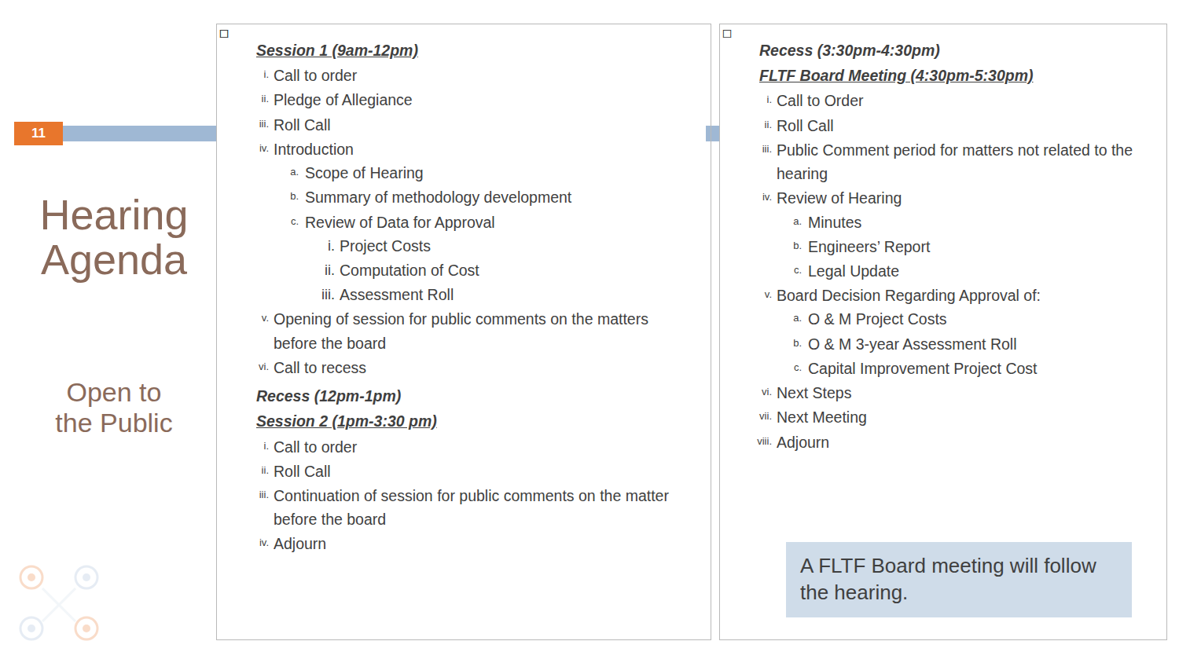11
Hearing
Agenda
Open to
the Public
Session 1 (9am-12pm)
Call to order
Pledge of Allegiance
Roll Call
Introduction
Scope of Hearing
Summary of methodology development
Review of Data for Approval
Project Costs
Computation of Cost
Assessment Roll
Opening of session for public comments on the matters before the board
Call to recess
Recess (12pm-1pm)
Session 2 (1pm-3:30 pm)
Call to order
Roll Call
Continuation of session for public comments on the matter before the board
Adjourn
Recess (3:30pm-4:30pm)
FLTF Board Meeting (4:30pm-5:30pm)
Call to Order
Roll Call
Public Comment period for matters not related to the hearing
Review of Hearing
Minutes
Engineers’ Report
Legal Update
Board Decision Regarding Approval of:
O & M Project Costs
O & M 3-year Assessment Roll
Capital Improvement Project Cost
Next Steps
Next Meeting
Adjourn
A FLTF Board meeting will follow the hearing.